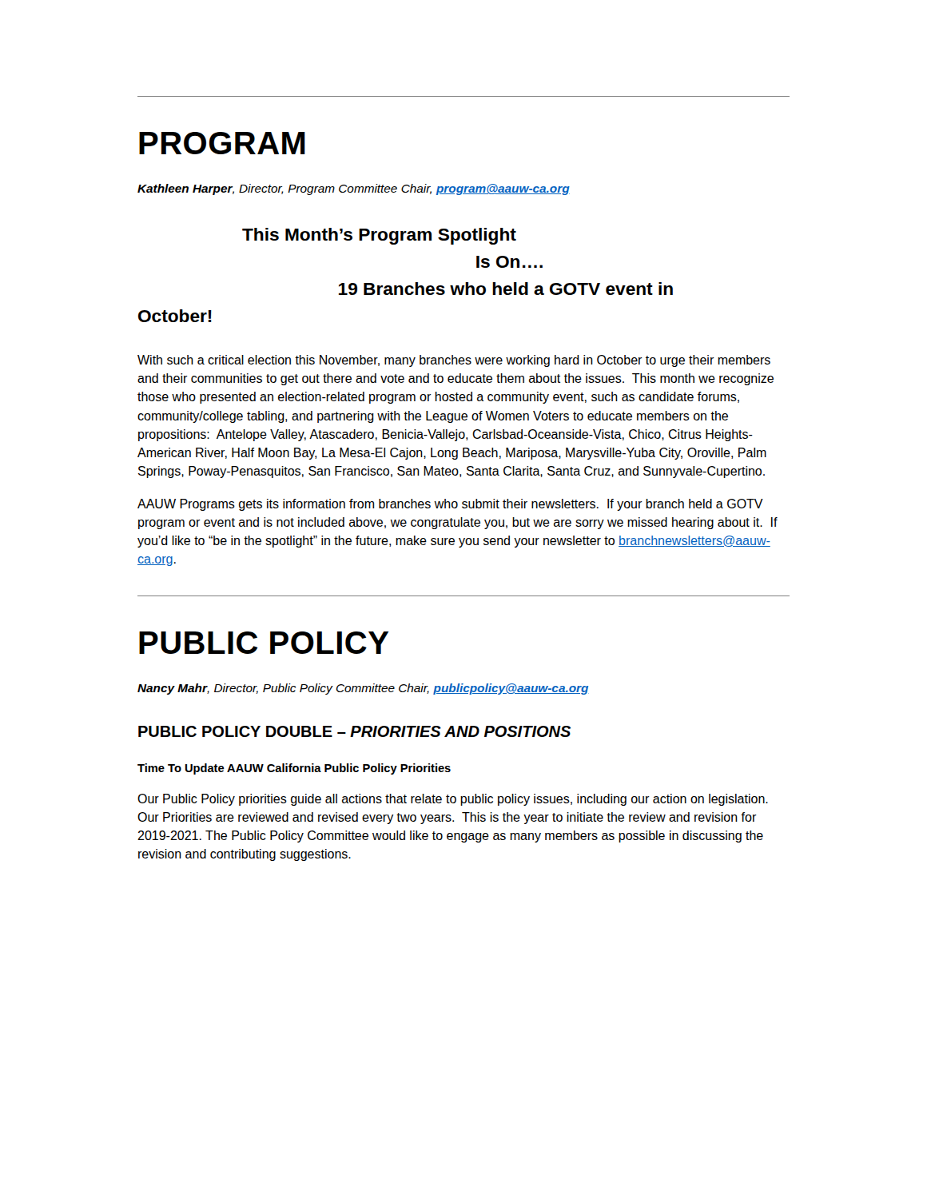PROGRAM
Kathleen Harper, Director, Program Committee Chair, program@aauw-ca.org
This Month’s Program Spotlight Is On…. 19 Branches who held a GOTV event in October!
With such a critical election this November, many branches were working hard in October to urge their members and their communities to get out there and vote and to educate them about the issues. This month we recognize those who presented an election-related program or hosted a community event, such as candidate forums, community/college tabling, and partnering with the League of Women Voters to educate members on the propositions: Antelope Valley, Atascadero, Benicia-Vallejo, Carlsbad-Oceanside-Vista, Chico, Citrus Heights-American River, Half Moon Bay, La Mesa-El Cajon, Long Beach, Mariposa, Marysville-Yuba City, Oroville, Palm Springs, Poway-Penasquitos, San Francisco, San Mateo, Santa Clarita, Santa Cruz, and Sunnyvale-Cupertino.
AAUW Programs gets its information from branches who submit their newsletters. If your branch held a GOTV program or event and is not included above, we congratulate you, but we are sorry we missed hearing about it. If you’d like to “be in the spotlight” in the future, make sure you send your newsletter to branchnewsletters@aauw-ca.org.
PUBLIC POLICY
Nancy Mahr, Director, Public Policy Committee Chair, publicpolicy@aauw-ca.org
PUBLIC POLICY DOUBLE – PRIORITIES AND POSITIONS
Time To Update AAUW California Public Policy Priorities
Our Public Policy priorities guide all actions that relate to public policy issues, including our action on legislation. Our Priorities are reviewed and revised every two years. This is the year to initiate the review and revision for 2019-2021. The Public Policy Committee would like to engage as many members as possible in discussing the revision and contributing suggestions.